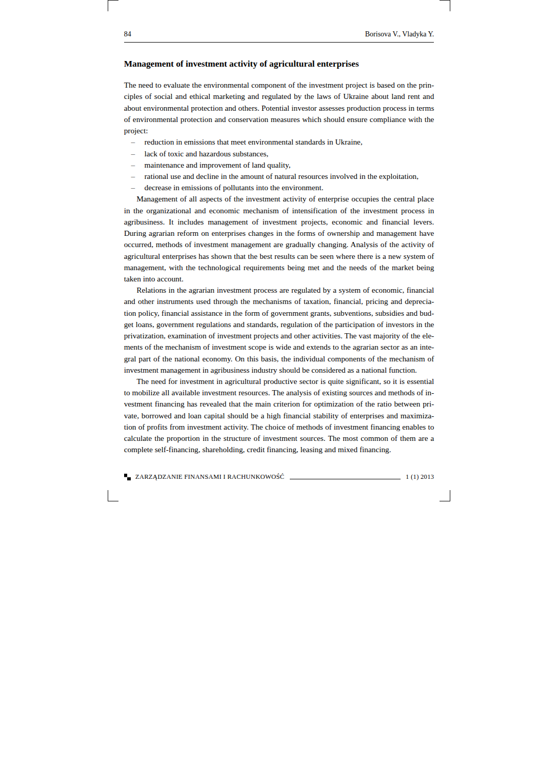84 Borisova V., Vladyka Y.
Management of investment activity of agricultural enterprises
The need to evaluate the environmental component of the investment project is based on the principles of social and ethical marketing and regulated by the laws of Ukraine about land rent and about environmental protection and others. Potential investor assesses production process in terms of environmental protection and conservation measures which should ensure compliance with the project:
reduction in emissions that meet environmental standards in Ukraine,
lack of toxic and hazardous substances,
maintenance and improvement of land quality,
rational use and decline in the amount of natural resources involved in the exploitation,
decrease in emissions of pollutants into the environment.
Management of all aspects of the investment activity of enterprise occupies the central place in the organizational and economic mechanism of intensification of the investment process in agribusiness. It includes management of investment projects, economic and financial levers. During agrarian reform on enterprises changes in the forms of ownership and management have occurred, methods of investment management are gradually changing. Analysis of the activity of agricultural enterprises has shown that the best results can be seen where there is a new system of management, with the technological requirements being met and the needs of the market being taken into account.
Relations in the agrarian investment process are regulated by a system of economic, financial and other instruments used through the mechanisms of taxation, financial, pricing and depreciation policy, financial assistance in the form of government grants, subventions, subsidies and budget loans, government regulations and standards, regulation of the participation of investors in the privatization, examination of investment projects and other activities. The vast majority of the elements of the mechanism of investment scope is wide and extends to the agrarian sector as an integral part of the national economy. On this basis, the individual components of the mechanism of investment management in agribusiness industry should be considered as a national function.
The need for investment in agricultural productive sector is quite significant, so it is essential to mobilize all available investment resources. The analysis of existing sources and methods of investment financing has revealed that the main criterion for optimization of the ratio between private, borrowed and loan capital should be a high financial stability of enterprises and maximization of profits from investment activity. The choice of methods of investment financing enables to calculate the proportion in the structure of investment sources. The most common of them are a complete self-financing, shareholding, credit financing, leasing and mixed financing.
ZARZĄDZANIE FINANSAMI I RACHUNKOWOŚĆ 1 (1) 2013